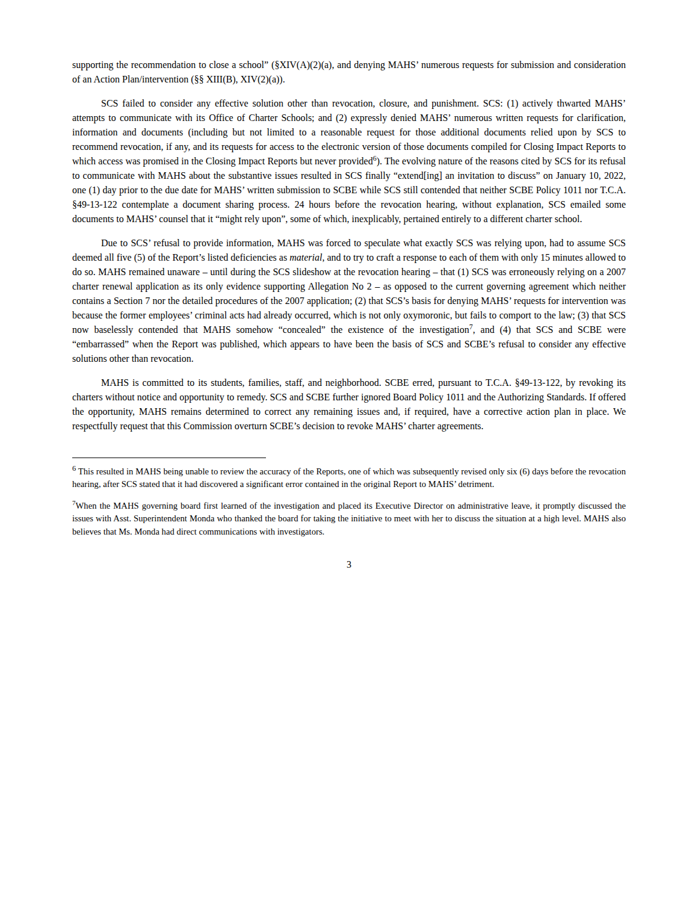supporting the recommendation to close a school” (§XIV(A)(2)(a), and denying MAHS’ numerous requests for submission and consideration of an Action Plan/intervention (§§ XIII(B), XIV(2)(a)).
SCS failed to consider any effective solution other than revocation, closure, and punishment. SCS: (1) actively thwarted MAHS’ attempts to communicate with its Office of Charter Schools; and (2) expressly denied MAHS’ numerous written requests for clarification, information and documents (including but not limited to a reasonable request for those additional documents relied upon by SCS to recommend revocation, if any, and its requests for access to the electronic version of those documents compiled for Closing Impact Reports to which access was promised in the Closing Impact Reports but never provided6). The evolving nature of the reasons cited by SCS for its refusal to communicate with MAHS about the substantive issues resulted in SCS finally “extend[ing] an invitation to discuss” on January 10, 2022, one (1) day prior to the due date for MAHS’ written submission to SCBE while SCS still contended that neither SCBE Policy 1011 nor T.C.A. §49-13-122 contemplate a document sharing process. 24 hours before the revocation hearing, without explanation, SCS emailed some documents to MAHS’ counsel that it “might rely upon”, some of which, inexplicably, pertained entirely to a different charter school.
Due to SCS’ refusal to provide information, MAHS was forced to speculate what exactly SCS was relying upon, had to assume SCS deemed all five (5) of the Report’s listed deficiencies as material, and to try to craft a response to each of them with only 15 minutes allowed to do so. MAHS remained unaware – until during the SCS slideshow at the revocation hearing – that (1) SCS was erroneously relying on a 2007 charter renewal application as its only evidence supporting Allegation No 2 – as opposed to the current governing agreement which neither contains a Section 7 nor the detailed procedures of the 2007 application; (2) that SCS’s basis for denying MAHS’ requests for intervention was because the former employees’ criminal acts had already occurred, which is not only oxymoronic, but fails to comport to the law; (3) that SCS now baselessly contended that MAHS somehow “concealed” the existence of the investigation7, and (4) that SCS and SCBE were “embarrassed” when the Report was published, which appears to have been the basis of SCS and SCBE’s refusal to consider any effective solutions other than revocation.
MAHS is committed to its students, families, staff, and neighborhood. SCBE erred, pursuant to T.C.A. §49-13-122, by revoking its charters without notice and opportunity to remedy. SCS and SCBE further ignored Board Policy 1011 and the Authorizing Standards. If offered the opportunity, MAHS remains determined to correct any remaining issues and, if required, have a corrective action plan in place. We respectfully request that this Commission overturn SCBE’s decision to revoke MAHS’ charter agreements.
6 This resulted in MAHS being unable to review the accuracy of the Reports, one of which was subsequently revised only six (6) days before the revocation hearing, after SCS stated that it had discovered a significant error contained in the original Report to MAHS’ detriment.
7When the MAHS governing board first learned of the investigation and placed its Executive Director on administrative leave, it promptly discussed the issues with Asst. Superintendent Monda who thanked the board for taking the initiative to meet with her to discuss the situation at a high level. MAHS also believes that Ms. Monda had direct communications with investigators.
3